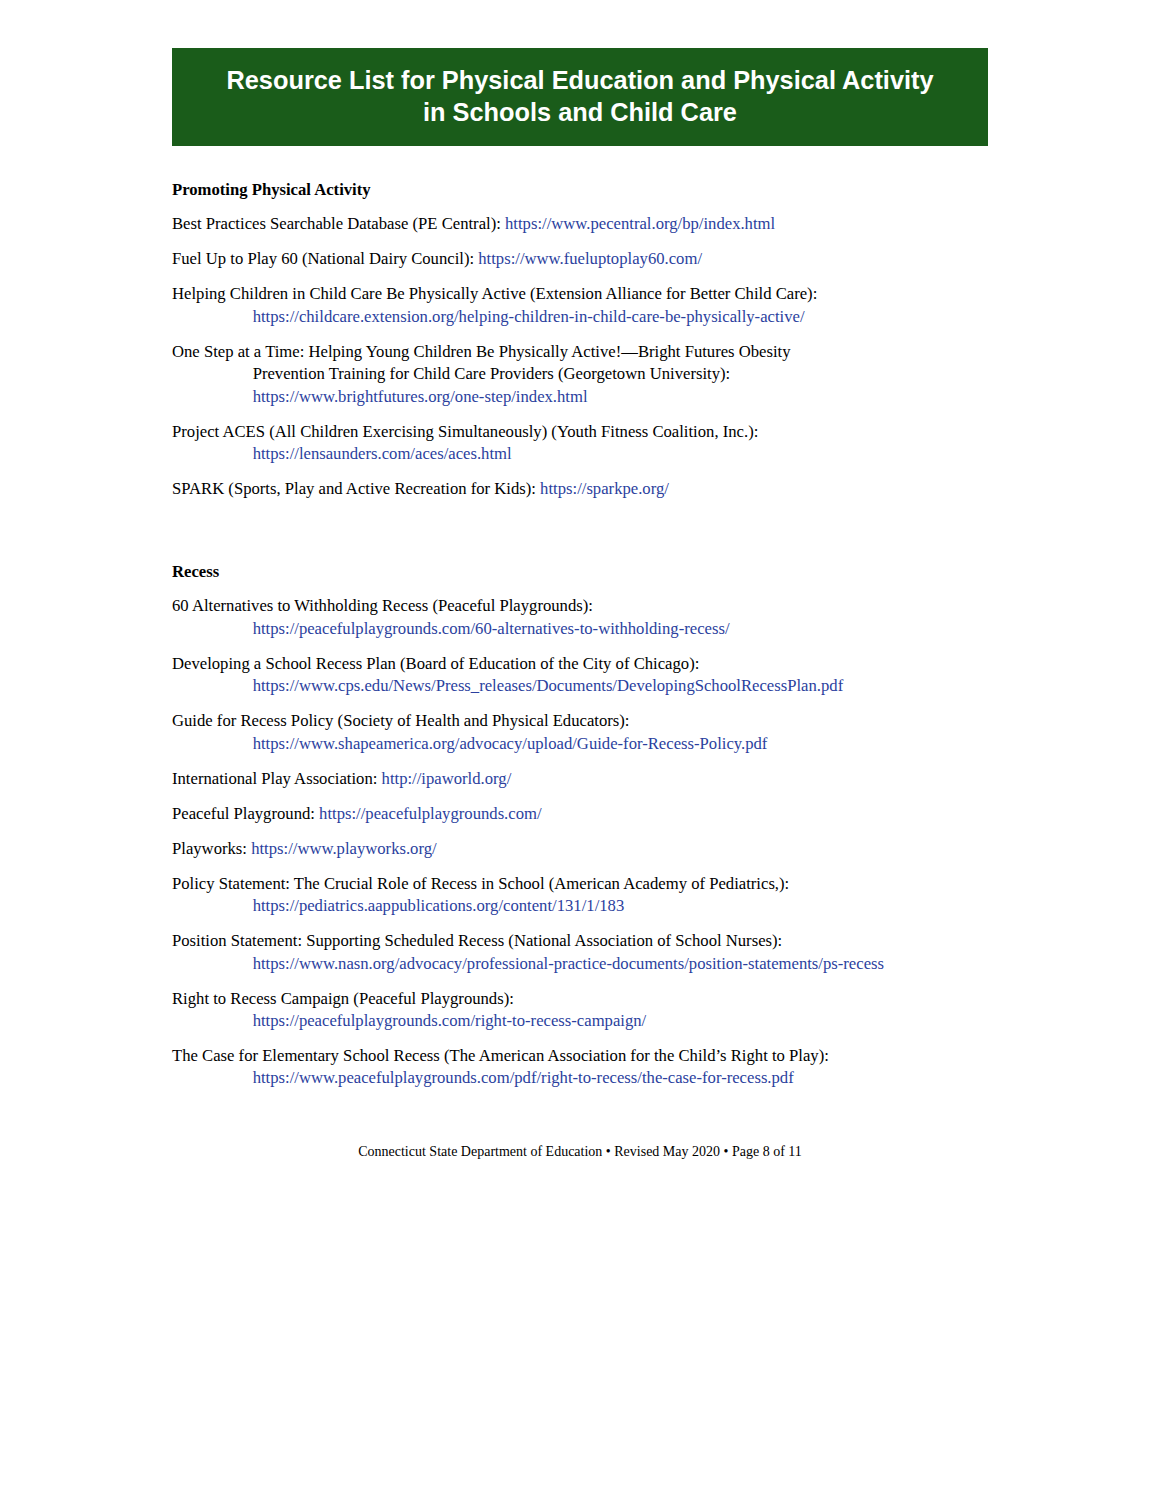Resource List for Physical Education and Physical Activity
in Schools and Child Care
Promoting Physical Activity
Best Practices Searchable Database (PE Central): https://www.pecentral.org/bp/index.html
Fuel Up to Play 60 (National Dairy Council): https://www.fueluptoplay60.com/
Helping Children in Child Care Be Physically Active (Extension Alliance for Better Child Care): https://childcare.extension.org/helping-children-in-child-care-be-physically-active/
One Step at a Time: Helping Young Children Be Physically Active!—Bright Futures Obesity Prevention Training for Child Care Providers (Georgetown University): https://www.brightfutures.org/one-step/index.html
Project ACES (All Children Exercising Simultaneously) (Youth Fitness Coalition, Inc.): https://lensaunders.com/aces/aces.html
SPARK (Sports, Play and Active Recreation for Kids): https://sparkpe.org/
Recess
60 Alternatives to Withholding Recess (Peaceful Playgrounds): https://peacefulplaygrounds.com/60-alternatives-to-withholding-recess/
Developing a School Recess Plan (Board of Education of the City of Chicago): https://www.cps.edu/News/Press_releases/Documents/DevelopingSchoolRecessPlan.pdf
Guide for Recess Policy (Society of Health and Physical Educators): https://www.shapeamerica.org/advocacy/upload/Guide-for-Recess-Policy.pdf
International Play Association: http://ipaworld.org/
Peaceful Playground: https://peacefulplaygrounds.com/
Playworks: https://www.playworks.org/
Policy Statement: The Crucial Role of Recess in School (American Academy of Pediatrics,): https://pediatrics.aappublications.org/content/131/1/183
Position Statement: Supporting Scheduled Recess (National Association of School Nurses): https://www.nasn.org/advocacy/professional-practice-documents/position-statements/ps-recess
Right to Recess Campaign (Peaceful Playgrounds): https://peacefulplaygrounds.com/right-to-recess-campaign/
The Case for Elementary School Recess (The American Association for the Child’s Right to Play): https://www.peacefulplaygrounds.com/pdf/right-to-recess/the-case-for-recess.pdf
Connecticut State Department of Education • Revised May 2020 • Page 8 of 11